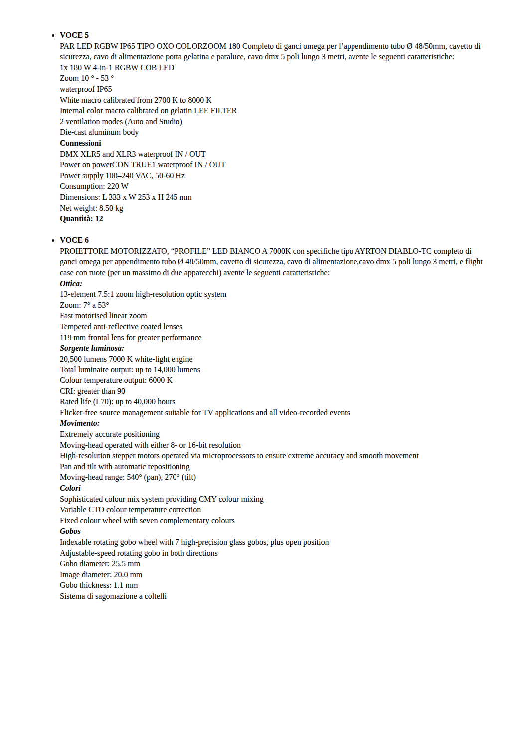VOCE 5
PAR LED RGBW IP65 TIPO OXO COLORZOOM 180 Completo di ganci omega per l’appendimento tubo Ø 48/50mm, cavetto di sicurezza, cavo di alimentazione porta gelatina e paraluce, cavo dmx 5 poli lungo 3 metri, avente le seguenti caratteristiche:
1x 180 W 4-in-1 RGBW COB LED
Zoom 10 ° - 53 °
waterproof IP65
White macro calibrated from 2700 K to 8000 K
Internal color macro calibrated on gelatin LEE FILTER
2 ventilation modes (Auto and Studio)
Die-cast aluminum body
Connessioni
DMX XLR5 and XLR3 waterproof IN / OUT
Power on powerCON TRUE1 waterproof IN / OUT
Power supply 100–240 VAC, 50-60 Hz
Consumption: 220 W
Dimensions: L 333 x W 253 x H 245 mm
Net weight: 8.50 kg
Quantità: 12
VOCE 6
PROIETTORE MOTORIZZATO, “PROFILE” LED BIANCO A 7000K con specifiche tipo AYRTON DIABLO-TC completo di ganci omega per appendimento tubo Ø 48/50mm, cavetto di sicurezza, cavo di alimentazione,cavo dmx 5 poli lungo 3 metri, e flight case con ruote (per un massimo di due apparecchi) avente le seguenti caratteristiche:
Ottica:
13-element 7.5:1 zoom high-resolution optic system
Zoom: 7° a 53°
Fast motorised linear zoom
Tempered anti-reflective coated lenses
119 mm frontal lens for greater performance
Sorgente luminosa:
20,500 lumens 7000 K white-light engine
Total luminaire output: up to 14,000 lumens
Colour temperature output: 6000 K
CRI: greater than 90
Rated life (L70): up to 40,000 hours
Flicker-free source management suitable for TV applications and all video-recorded events
Movimento:
Extremely accurate positioning
Moving-head operated with either 8- or 16-bit resolution
High-resolution stepper motors operated via microprocessors to ensure extreme accuracy and smooth movement
Pan and tilt with automatic repositioning
Moving-head range: 540° (pan), 270° (tilt)
Colori
Sophisticated colour mix system providing CMY colour mixing
Variable CTO colour temperature correction
Fixed colour wheel with seven complementary colours
Gobos
Indexable rotating gobo wheel with 7 high-precision glass gobos, plus open position
Adjustable-speed rotating gobo in both directions
Gobo diameter: 25.5 mm
Image diameter: 20.0 mm
Gobo thickness: 1.1 mm
Sistema di sagomazione a coltelli